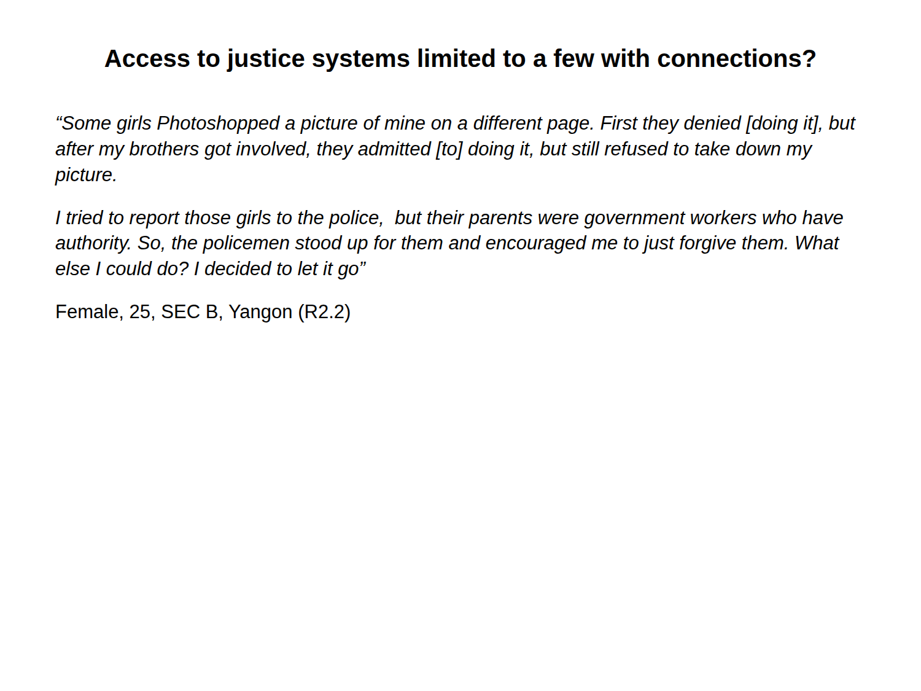Access to justice systems limited to a few with connections?
“Some girls Photoshopped a picture of mine on a different page. First they denied [doing it], but after my brothers got involved, they admitted [to] doing it, but still refused to take down my picture.
I tried to report those girls to the police, but their parents were government workers who have authority. So, the policemen stood up for them and encouraged me to just forgive them. What else I could do? I decided to let it go”
Female, 25, SEC B, Yangon (R2.2)